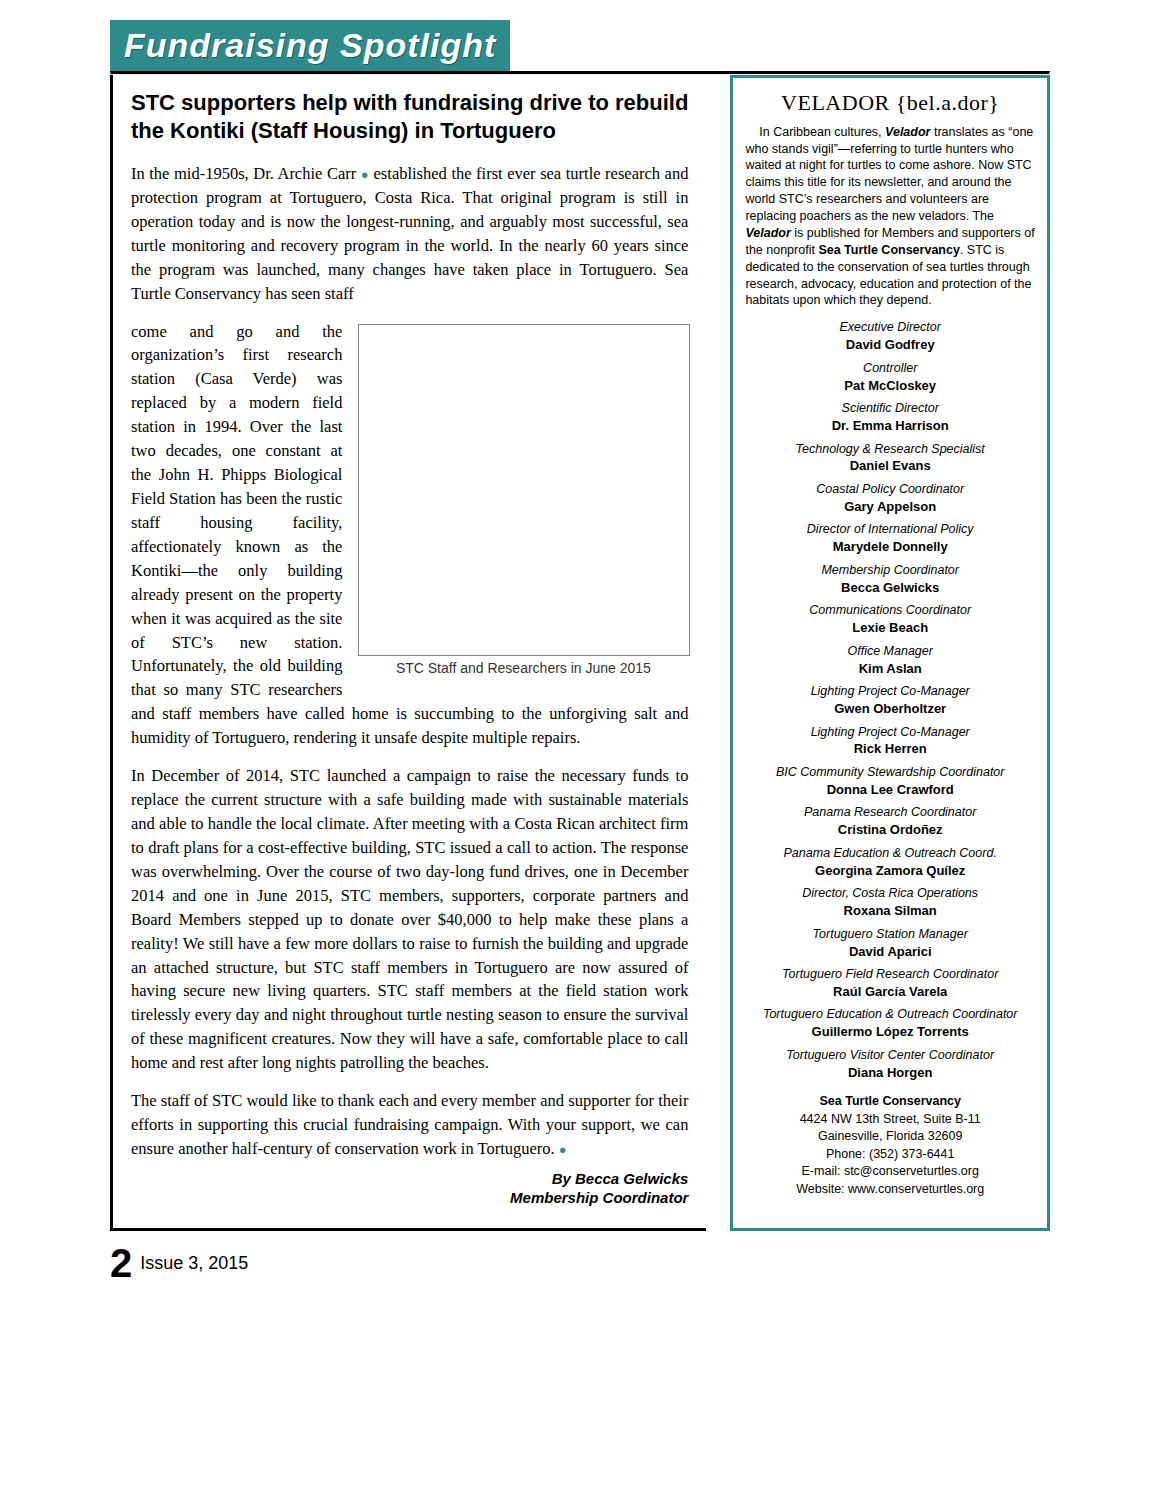Fundraising Spotlight
STC supporters help with fundraising drive to rebuild the Kontiki (Staff Housing) in Tortuguero
In the mid-1950s, Dr. Archie Carr ● established the first ever sea turtle research and protection program at Tortuguero, Costa Rica. That original program is still in operation today and is now the longest-running, and arguably most successful, sea turtle monitoring and recovery program in the world. In the nearly 60 years since the program was launched, many changes have taken place in Tortuguero. Sea Turtle Conservancy has seen staff
STC Staff and Researchers in June 2015
come and go and the organization’s first research station (Casa Verde) was replaced by a modern field station in 1994. Over the last two decades, one constant at the John H. Phipps Biological Field Station has been the rustic staff housing facility, affectionately known as the Kontiki—the only building already present on the property when it was acquired as the site of STC’s new station. Unfortunately, the old building that so many STC researchers and staff members have called home is succumbing to the unforgiving salt and humidity of Tortuguero, rendering it unsafe despite multiple repairs.
In December of 2014, STC launched a campaign to raise the necessary funds to replace the current structure with a safe building made with sustainable materials and able to handle the local climate. After meeting with a Costa Rican architect firm to draft plans for a cost-effective building, STC issued a call to action. The response was overwhelming. Over the course of two day-long fund drives, one in December 2014 and one in June 2015, STC members, supporters, corporate partners and Board Members stepped up to donate over $40,000 to help make these plans a reality! We still have a few more dollars to raise to furnish the building and upgrade an attached structure, but STC staff members in Tortuguero are now assured of having secure new living quarters. STC staff members at the field station work tirelessly every day and night throughout turtle nesting season to ensure the survival of these magnificent creatures. Now they will have a safe, comfortable place to call home and rest after long nights patrolling the beaches.
The staff of STC would like to thank each and every member and supporter for their efforts in supporting this crucial fundraising campaign. With your support, we can ensure another half-century of conservation work in Tortuguero. ●
By Becca Gelwicks
Membership Coordinator
VELADOR {bel.a.dor}
In Caribbean cultures, Velador translates as “one who stands vigil”—referring to turtle hunters who waited at night for turtles to come ashore. Now STC claims this title for its newsletter, and around the world STC’s researchers and volunteers are replacing poachers as the new veladors. The Velador is published for Members and supporters of the nonprofit Sea Turtle Conservancy. STC is dedicated to the conservation of sea turtles through research, advocacy, education and protection of the habitats upon which they depend.
Executive Director
David Godfrey
Controller
Pat McCloskey
Scientific Director
Dr. Emma Harrison
Technology & Research Specialist
Daniel Evans
Coastal Policy Coordinator
Gary Appelson
Director of International Policy
Marydele Donnelly
Membership Coordinator
Becca Gelwicks
Communications Coordinator
Lexie Beach
Office Manager
Kim Aslan
Lighting Project Co-Manager
Gwen Oberholtzer
Lighting Project Co-Manager
Rick Herren
BIC Community Stewardship Coordinator
Donna Lee Crawford
Panama Research Coordinator
Cristina Ordoñez
Panama Education & Outreach Coord.
Georgina Zamora Quílez
Director, Costa Rica Operations
Roxana Silman
Tortuguero Station Manager
David Aparici
Tortuguero Field Research Coordinator
Raúl García Varela
Tortuguero Education & Outreach Coordinator
Guillermo López Torrents
Tortuguero Visitor Center Coordinator
Diana Horgen
Sea Turtle Conservancy
4424 NW 13th Street, Suite B-11
Gainesville, Florida 32609
Phone: (352) 373-6441
E-mail: stc@conserveturtles.org
Website: www.conserveturtles.org
2 Issue 3, 2015